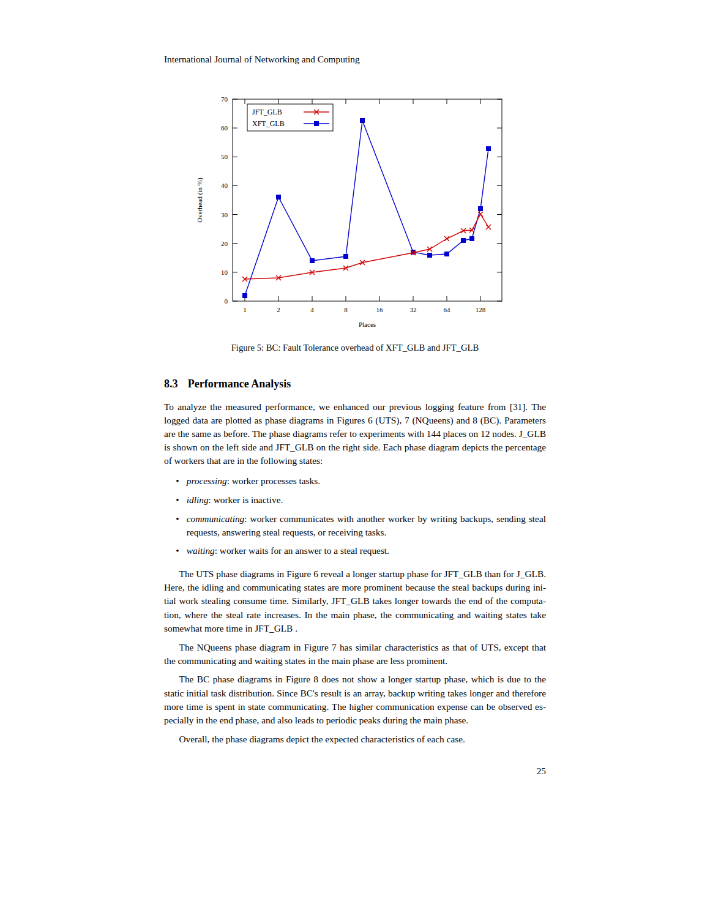International Journal of Networking and Computing
0 10 20 30 40 50 60 70 1 2 4 8 16 32 64 128 Places Overhead (in %) JFT_GLB XFT_GLB
Figure 5: BC: Fault Tolerance overhead of XFT_GLB and JFT_GLB
8.3 Performance Analysis
To analyze the measured performance, we enhanced our previous logging feature from [31]. The logged data are plotted as phase diagrams in Figures 6 (UTS), 7 (NQueens) and 8 (BC). Parameters are the same as before. The phase diagrams refer to experiments with 144 places on 12 nodes. J_GLB is shown on the left side and JFT_GLB on the right side. Each phase diagram depicts the percentage of workers that are in the following states:
processing: worker processes tasks.
idling: worker is inactive.
communicating: worker communicates with another worker by writing backups, sending steal requests, answering steal requests, or receiving tasks.
waiting: worker waits for an answer to a steal request.
The UTS phase diagrams in Figure 6 reveal a longer startup phase for JFT_GLB than for J_GLB. Here, the idling and communicating states are more prominent because the steal backups during initial work stealing consume time. Similarly, JFT_GLB takes longer towards the end of the computation, where the steal rate increases. In the main phase, the communicating and waiting states take somewhat more time in JFT_GLB .
The NQueens phase diagram in Figure 7 has similar characteristics as that of UTS, except that the communicating and waiting states in the main phase are less prominent.
The BC phase diagrams in Figure 8 does not show a longer startup phase, which is due to the static initial task distribution. Since BC's result is an array, backup writing takes longer and therefore more time is spent in state communicating. The higher communication expense can be observed especially in the end phase, and also leads to periodic peaks during the main phase.
Overall, the phase diagrams depict the expected characteristics of each case.
25